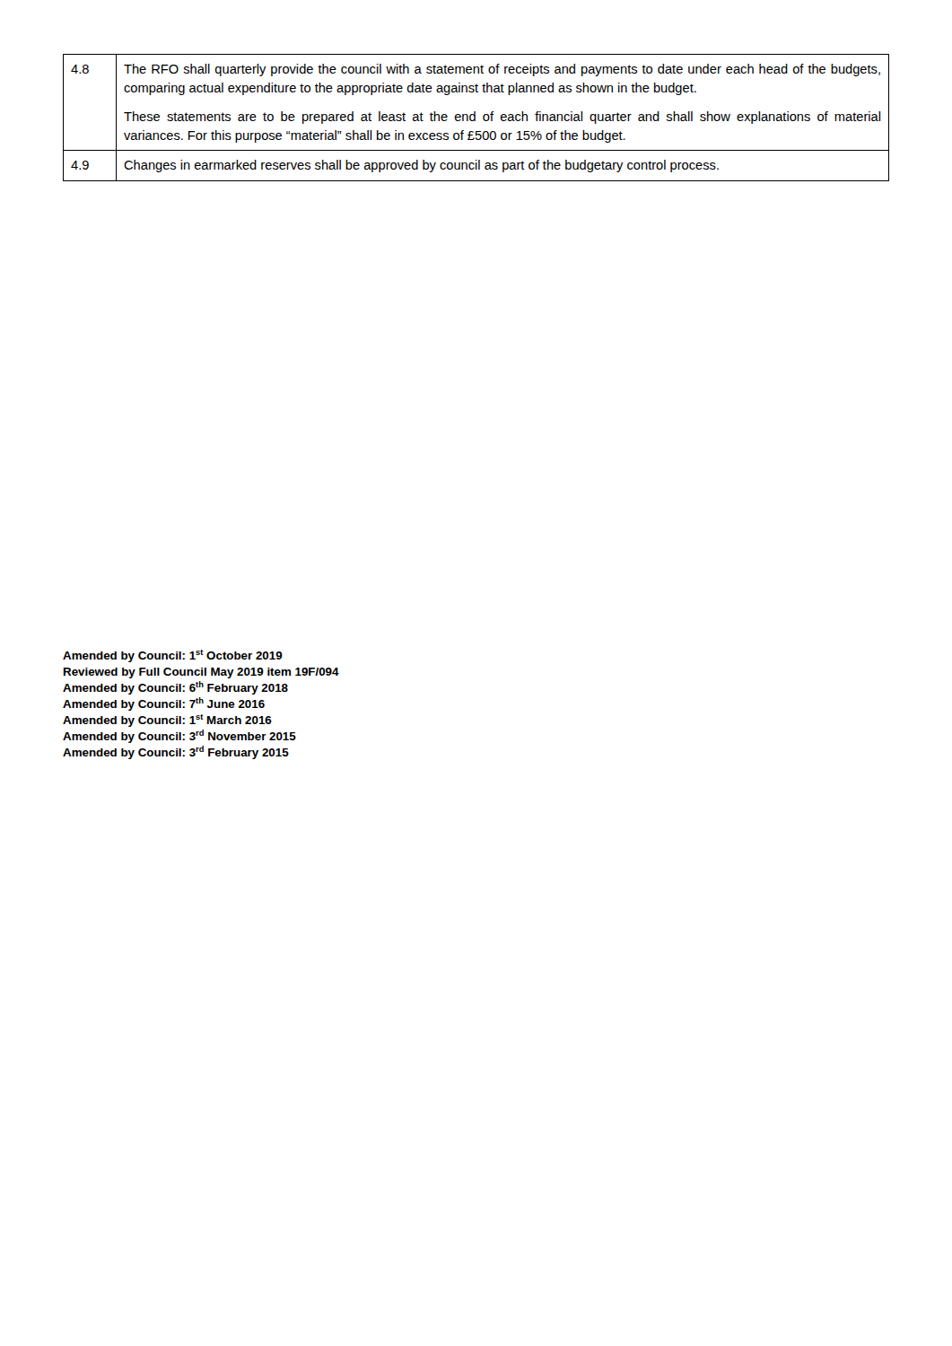| 4.8 | The RFO shall quarterly provide the council with a statement of receipts and payments to date under each head of the budgets, comparing actual expenditure to the appropriate date against that planned as shown in the budget. These statements are to be prepared at least at the end of each financial quarter and shall show explanations of material variances. For this purpose “material” shall be in excess of £500 or 15% of the budget. |
| 4.9 | Changes in earmarked reserves shall be approved by council as part of the budgetary control process. |
Amended by Council: 1st October 2019
Reviewed by Full Council May 2019 item 19F/094
Amended by Council: 6th February 2018
Amended by Council: 7th June 2016
Amended by Council: 1st March 2016
Amended by Council: 3rd November 2015
Amended by Council: 3rd February 2015